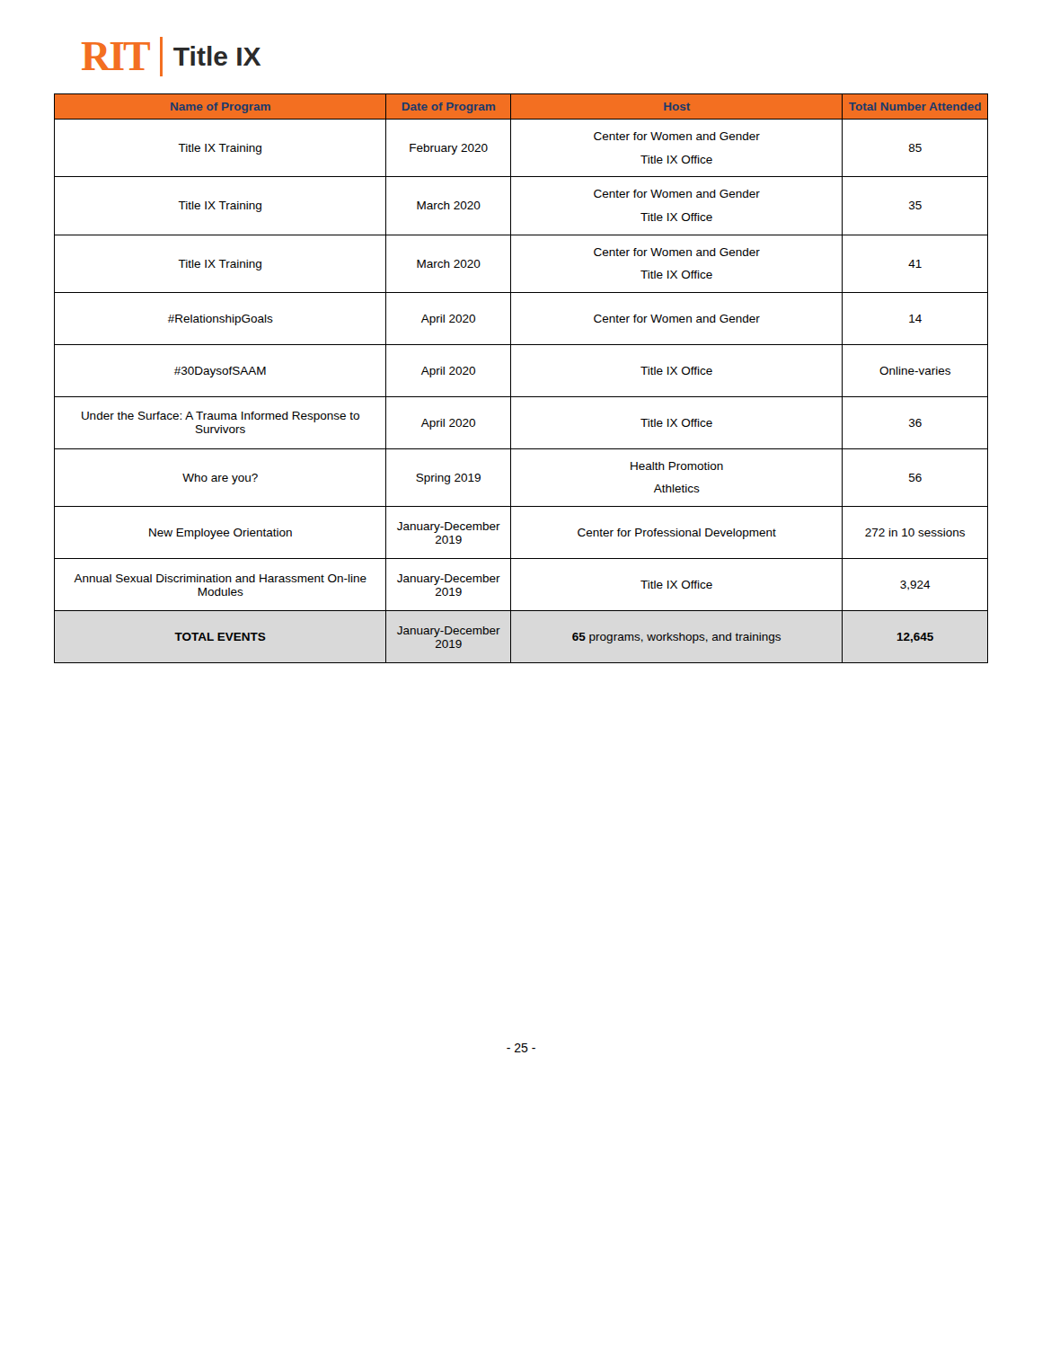RIT
Title IX
| Name of Program | Date of Program | Host | Total Number Attended |
| --- | --- | --- | --- |
| Title IX Training | February 2020 | Center for Women and Gender Title IX Office | 85 |
| Title IX Training | March 2020 | Center for Women and Gender Title IX Office | 35 |
| Title IX Training | March 2020 | Center for Women and Gender Title IX Office | 41 |
| #RelationshipGoals | April 2020 | Center for Women and Gender | 14 |
| #30DaysofSAAM | April 2020 | Title IX Office | Online-varies |
| Under the Surface: A Trauma Informed Response to Survivors | April 2020 | Title IX Office | 36 |
| Who are you? | Spring 2019 | Health Promotion Athletics | 56 |
| New Employee Orientation | January-December 2019 | Center for Professional Development | 272 in 10 sessions |
| Annual Sexual Discrimination and Harassment On-line Modules | January-December 2019 | Title IX Office | 3,924 |
| TOTAL EVENTS | January-December 2019 | 65 programs, workshops, and trainings | 12,645 |
- 25 -